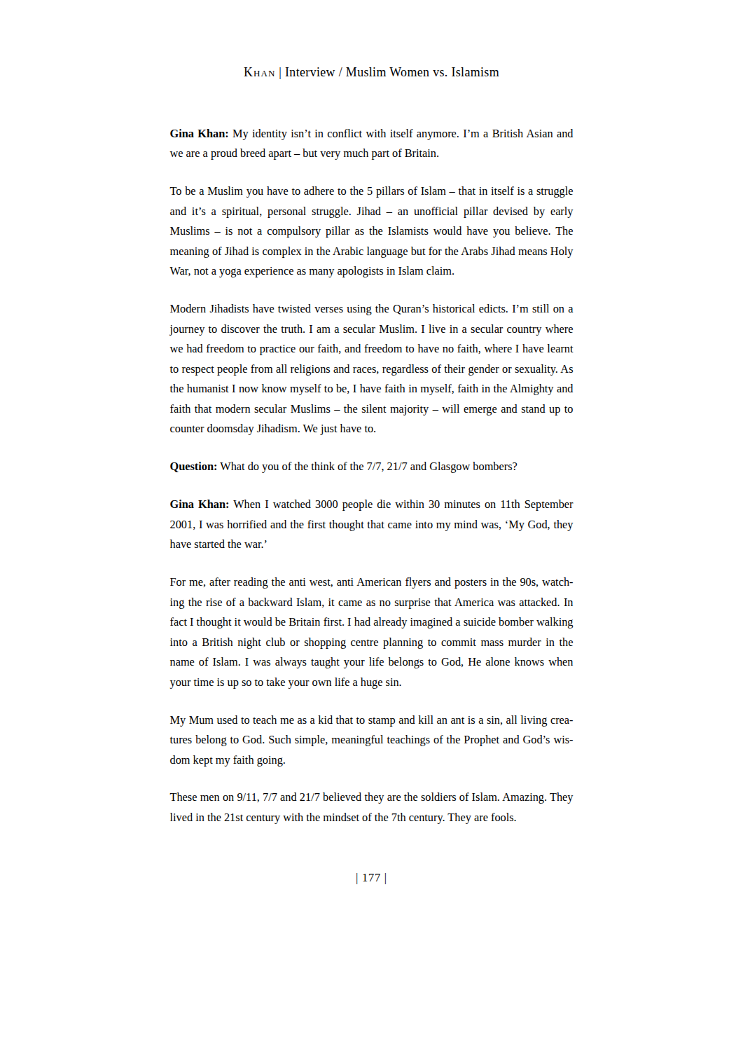Khan | Interview / Muslim Women vs. Islamism
Gina Khan: My identity isn’t in conflict with itself anymore. I’m a British Asian and we are a proud breed apart – but very much part of Britain.
To be a Muslim you have to adhere to the 5 pillars of Islam – that in itself is a struggle and it’s a spiritual, personal struggle. Jihad – an unofficial pillar devised by early Muslims – is not a compulsory pillar as the Islamists would have you believe. The meaning of Jihad is complex in the Arabic language but for the Arabs Jihad means Holy War, not a yoga experience as many apologists in Islam claim.
Modern Jihadists have twisted verses using the Quran’s historical edicts. I’m still on a journey to discover the truth. I am a secular Muslim. I live in a secular country where we had freedom to practice our faith, and freedom to have no faith, where I have learnt to respect people from all religions and races, regardless of their gender or sexuality. As the humanist I now know myself to be, I have faith in myself, faith in the Almighty and faith that modern secular Muslims – the silent majority – will emerge and stand up to counter doomsday Jihadism. We just have to.
Question: What do you of the think of the 7/7, 21/7 and Glasgow bombers?
Gina Khan: When I watched 3000 people die within 30 minutes on 11th September 2001, I was horrified and the first thought that came into my mind was, ‘My God, they have started the war.’
For me, after reading the anti west, anti American flyers and posters in the 90s, watching the rise of a backward Islam, it came as no surprise that America was attacked. In fact I thought it would be Britain first. I had already imagined a suicide bomber walking into a British night club or shopping centre planning to commit mass murder in the name of Islam. I was always taught your life belongs to God, He alone knows when your time is up so to take your own life a huge sin.
My Mum used to teach me as a kid that to stamp and kill an ant is a sin, all living creatures belong to God. Such simple, meaningful teachings of the Prophet and God’s wisdom kept my faith going.
These men on 9/11, 7/7 and 21/7 believed they are the soldiers of Islam. Amazing. They lived in the 21st century with the mindset of the 7th century. They are fools.
| 177 |